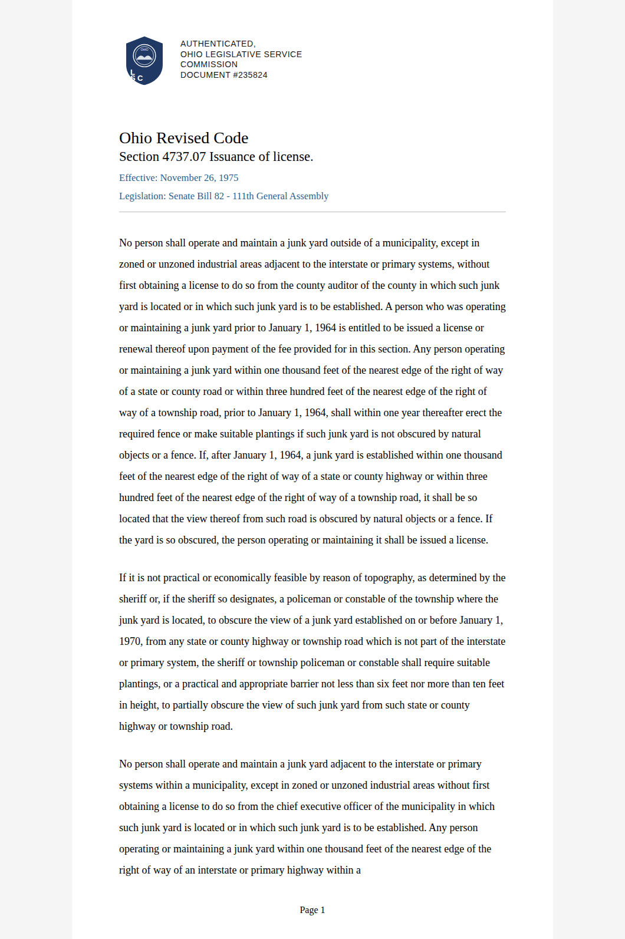OHIO L S C
AUTHENTICATED,
OHIO LEGISLATIVE SERVICE
COMMISSION
DOCUMENT #235824
Ohio Revised Code
Section 4737.07 Issuance of license.
Effective: November 26, 1975
Legislation: Senate Bill 82 - 111th General Assembly
No person shall operate and maintain a junk yard outside of a municipality, except in zoned or unzoned industrial areas adjacent to the interstate or primary systems, without first obtaining a license to do so from the county auditor of the county in which such junk yard is located or in which such junk yard is to be established. A person who was operating or maintaining a junk yard prior to January 1, 1964 is entitled to be issued a license or renewal thereof upon payment of the fee provided for in this section. Any person operating or maintaining a junk yard within one thousand feet of the nearest edge of the right of way of a state or county road or within three hundred feet of the nearest edge of the right of way of a township road, prior to January 1, 1964, shall within one year thereafter erect the required fence or make suitable plantings if such junk yard is not obscured by natural objects or a fence. If, after January 1, 1964, a junk yard is established within one thousand feet of the nearest edge of the right of way of a state or county highway or within three hundred feet of the nearest edge of the right of way of a township road, it shall be so located that the view thereof from such road is obscured by natural objects or a fence. If the yard is so obscured, the person operating or maintaining it shall be issued a license.
If it is not practical or economically feasible by reason of topography, as determined by the sheriff or, if the sheriff so designates, a policeman or constable of the township where the junk yard is located, to obscure the view of a junk yard established on or before January 1, 1970, from any state or county highway or township road which is not part of the interstate or primary system, the sheriff or township policeman or constable shall require suitable plantings, or a practical and appropriate barrier not less than six feet nor more than ten feet in height, to partially obscure the view of such junk yard from such state or county highway or township road.
No person shall operate and maintain a junk yard adjacent to the interstate or primary systems within a municipality, except in zoned or unzoned industrial areas without first obtaining a license to do so from the chief executive officer of the municipality in which such junk yard is located or in which such junk yard is to be established. Any person operating or maintaining a junk yard within one thousand feet of the nearest edge of the right of way of an interstate or primary highway within a
Page 1